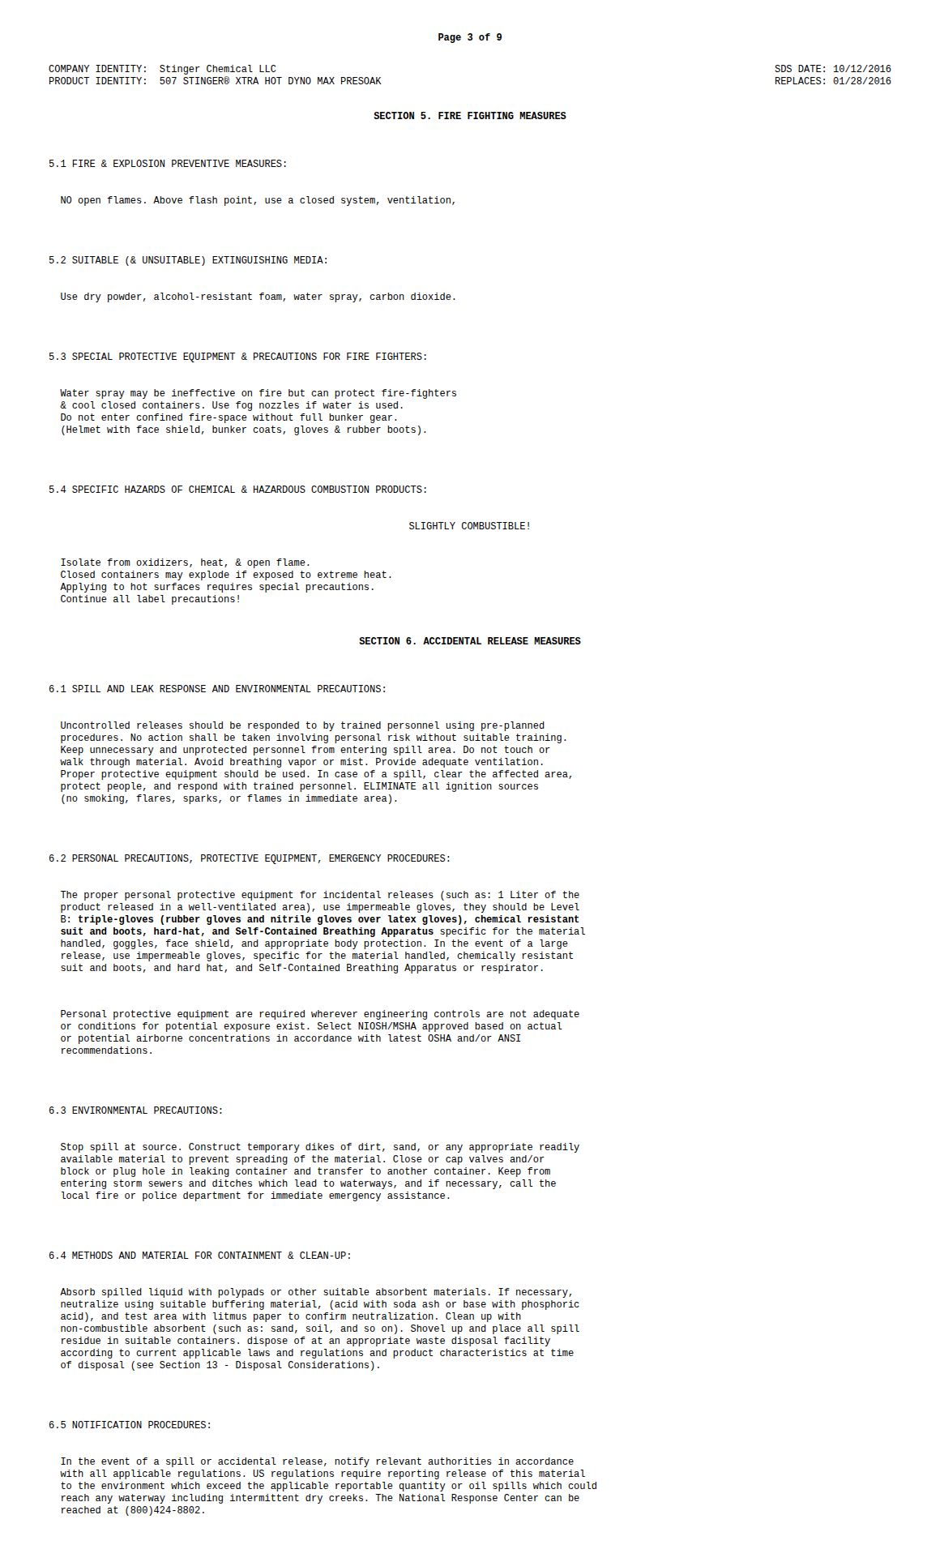Page 3 of 9
COMPANY IDENTITY: Stinger Chemical LLC PRODUCT IDENTITY: 507 STINGER® XTRA HOT DYNO MAX PRESOAK
SDS DATE: 10/12/2016 REPLACES: 01/28/2016
SECTION 5. FIRE FIGHTING MEASURES
5.1 FIRE & EXPLOSION PREVENTIVE MEASURES:
NO open flames. Above flash point, use a closed system, ventilation,
5.2 SUITABLE (& UNSUITABLE) EXTINGUISHING MEDIA:
Use dry powder, alcohol-resistant foam, water spray, carbon dioxide.
5.3 SPECIAL PROTECTIVE EQUIPMENT & PRECAUTIONS FOR FIRE FIGHTERS:
Water spray may be ineffective on fire but can protect fire-fighters & cool closed containers. Use fog nozzles if water is used. Do not enter confined fire-space without full bunker gear. (Helmet with face shield, bunker coats, gloves & rubber boots).
5.4 SPECIFIC HAZARDS OF CHEMICAL & HAZARDOUS COMBUSTION PRODUCTS:
SLIGHTLY COMBUSTIBLE!
Isolate from oxidizers, heat, & open flame. Closed containers may explode if exposed to extreme heat. Applying to hot surfaces requires special precautions. Continue all label precautions!
SECTION 6. ACCIDENTAL RELEASE MEASURES
6.1 SPILL AND LEAK RESPONSE AND ENVIRONMENTAL PRECAUTIONS:
Uncontrolled releases should be responded to by trained personnel using pre-planned procedures. No action shall be taken involving personal risk without suitable training. Keep unnecessary and unprotected personnel from entering spill area. Do not touch or walk through material. Avoid breathing vapor or mist. Provide adequate ventilation. Proper protective equipment should be used. In case of a spill, clear the affected area, protect people, and respond with trained personnel. ELIMINATE all ignition sources (no smoking, flares, sparks, or flames in immediate area).
6.2 PERSONAL PRECAUTIONS, PROTECTIVE EQUIPMENT, EMERGENCY PROCEDURES:
The proper personal protective equipment for incidental releases (such as: 1 Liter of the product released in a well-ventilated area), use impermeable gloves, they should be Level B: triple-gloves (rubber gloves and nitrile gloves over latex gloves), chemical resistant suit and boots, hard-hat, and Self-Contained Breathing Apparatus specific for the material handled, goggles, face shield, and appropriate body protection. In the event of a large release, use impermeable gloves, specific for the material handled, chemically resistant suit and boots, and hard hat, and Self-Contained Breathing Apparatus or respirator.
Personal protective equipment are required wherever engineering controls are not adequate or conditions for potential exposure exist. Select NIOSH/MSHA approved based on actual or potential airborne concentrations in accordance with latest OSHA and/or ANSI recommendations.
6.3 ENVIRONMENTAL PRECAUTIONS:
Stop spill at source. Construct temporary dikes of dirt, sand, or any appropriate readily available material to prevent spreading of the material. Close or cap valves and/or block or plug hole in leaking container and transfer to another container. Keep from entering storm sewers and ditches which lead to waterways, and if necessary, call the local fire or police department for immediate emergency assistance.
6.4 METHODS AND MATERIAL FOR CONTAINMENT & CLEAN-UP:
Absorb spilled liquid with polypads or other suitable absorbent materials. If necessary, neutralize using suitable buffering material, (acid with soda ash or base with phosphoric acid), and test area with litmus paper to confirm neutralization. Clean up with non-combustible absorbent (such as: sand, soil, and so on). Shovel up and place all spill residue in suitable containers. dispose of at an appropriate waste disposal facility according to current applicable laws and regulations and product characteristics at time of disposal (see Section 13 - Disposal Considerations).
6.5 NOTIFICATION PROCEDURES:
In the event of a spill or accidental release, notify relevant authorities in accordance with all applicable regulations. US regulations require reporting release of this material to the environment which exceed the applicable reportable quantity or oil spills which could reach any waterway including intermittent dry creeks. The National Response Center can be reached at (800)424-8802.